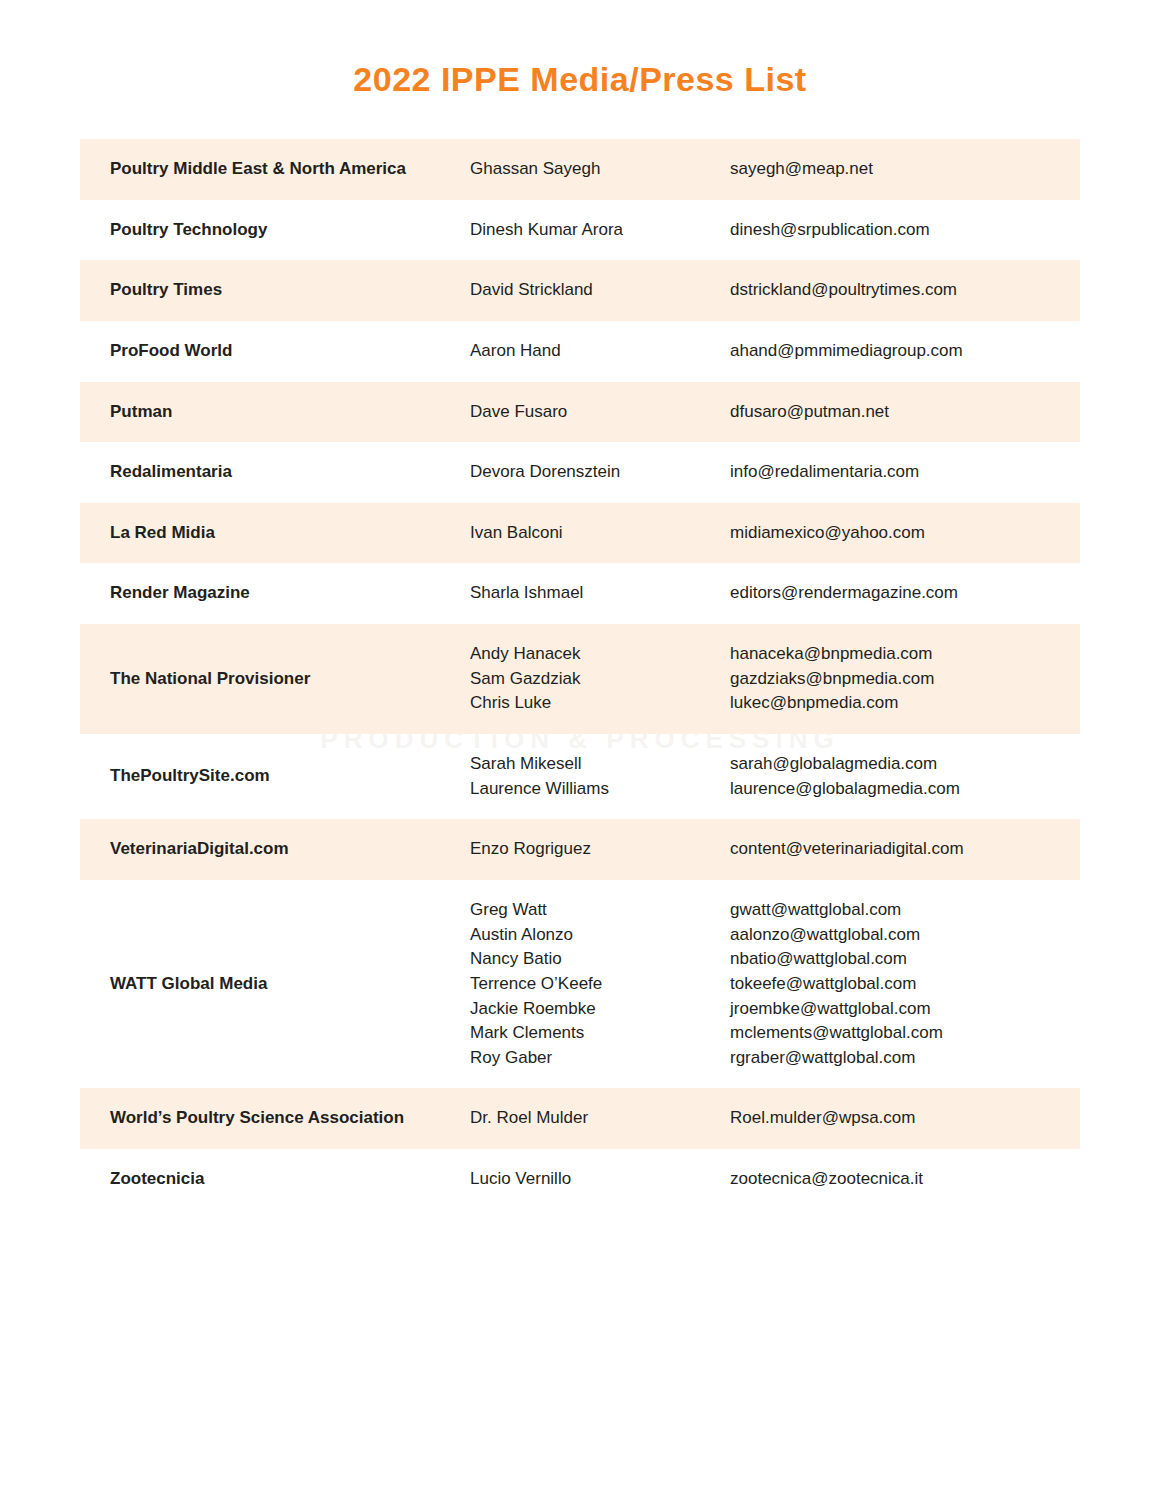2022 IPPE Media/Press List
IPPE PRODUCTION & PROCESSING
| Poultry Middle East & North America | Ghassan Sayegh | sayegh@meap.net |
| Poultry Technology | Dinesh Kumar Arora | dinesh@srpublication.com |
| Poultry Times | David Strickland | dstrickland@poultrytimes.com |
| ProFood World | Aaron Hand | ahand@pmmimediagroup.com |
| Putman | Dave Fusaro | dfusaro@putman.net |
| Redalimentaria | Devora Dorensztein | info@redalimentaria.com |
| La Red Midia | Ivan Balconi | midiamexico@yahoo.com |
| Render Magazine | Sharla Ishmael | editors@rendermagazine.com |
| The National Provisioner | Andy Hanacek Sam Gazdziak Chris Luke | hanaceka@bnpmedia.com gazdziaks@bnpmedia.com lukec@bnpmedia.com |
| ThePoultrySite.com | Sarah Mikesell Laurence Williams | sarah@globalagmedia.com laurence@globalagmedia.com |
| VeterinariaDigital.com | Enzo Rogriguez | content@veterinariadigital.com |
| WATT Global Media | Greg Watt Austin Alonzo Nancy Batio Terrence O’Keefe Jackie Roembke Mark Clements Roy Gaber | gwatt@wattglobal.com aalonzo@wattglobal.com nbatio@wattglobal.com tokeefe@wattglobal.com jroembke@wattglobal.com mclements@wattglobal.com rgraber@wattglobal.com |
| World’s Poultry Science Association | Dr. Roel Mulder | Roel.mulder@wpsa.com |
| Zootecnicia | Lucio Vernillo | zootecnica@zootecnica.it |